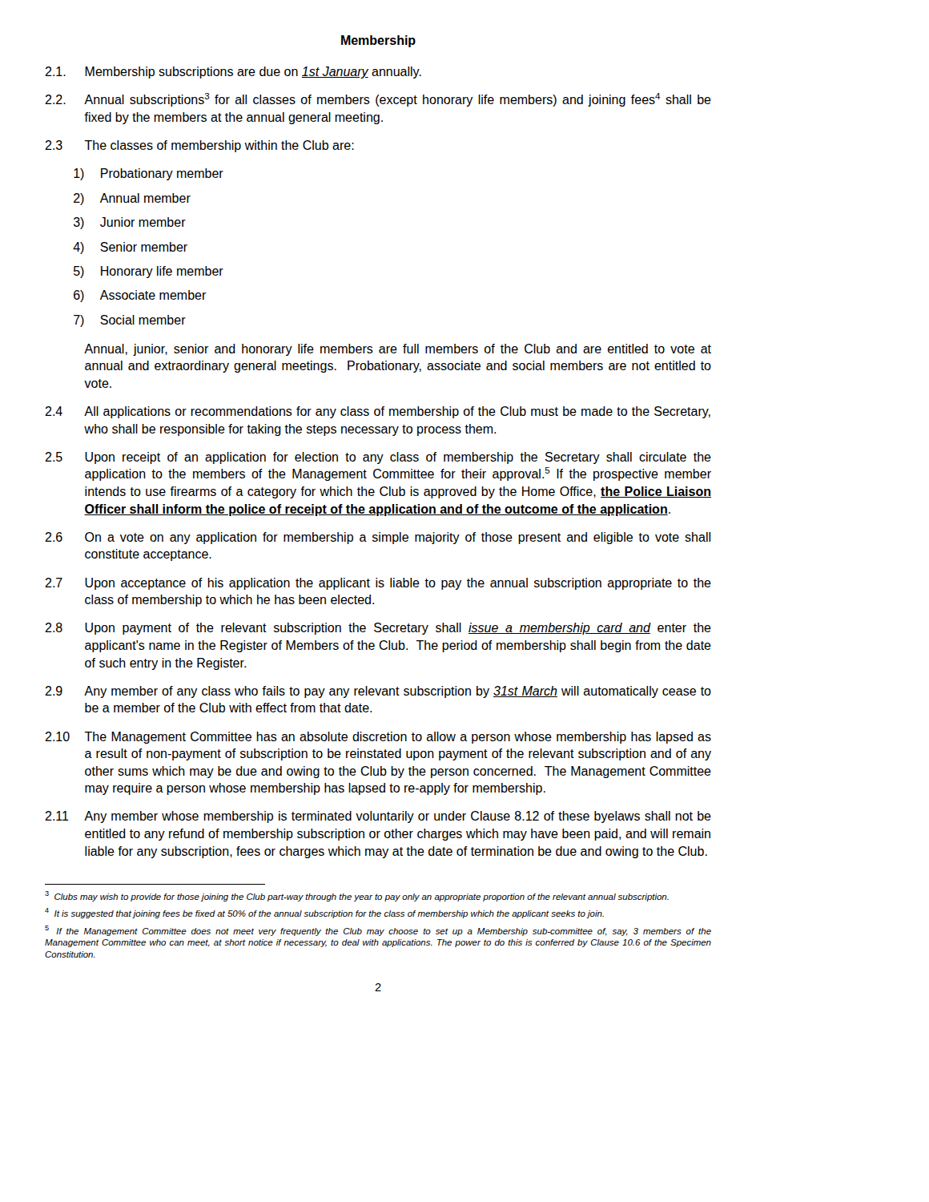Membership
2.1.
Membership subscriptions are due on 1st January annually.
2.2.
Annual subscriptions3 for all classes of members (except honorary life members) and joining fees4 shall be fixed by the members at the annual general meeting.
2.3
The classes of membership within the Club are:
1) Probationary member
2) Annual member
3) Junior member
4) Senior member
5) Honorary life member
6) Associate member
7) Social member
Annual, junior, senior and honorary life members are full members of the Club and are entitled to vote at annual and extraordinary general meetings. Probationary, associate and social members are not entitled to vote.
2.4
All applications or recommendations for any class of membership of the Club must be made to the Secretary, who shall be responsible for taking the steps necessary to process them.
2.5
Upon receipt of an application for election to any class of membership the Secretary shall circulate the application to the members of the Management Committee for their approval.5 If the prospective member intends to use firearms of a category for which the Club is approved by the Home Office, the Police Liaison Officer shall inform the police of receipt of the application and of the outcome of the application.
2.6
On a vote on any application for membership a simple majority of those present and eligible to vote shall constitute acceptance.
2.7
Upon acceptance of his application the applicant is liable to pay the annual subscription appropriate to the class of membership to which he has been elected.
2.8
Upon payment of the relevant subscription the Secretary shall issue a membership card and enter the applicant's name in the Register of Members of the Club. The period of membership shall begin from the date of such entry in the Register.
2.9
Any member of any class who fails to pay any relevant subscription by 31st March will automatically cease to be a member of the Club with effect from that date.
2.10
The Management Committee has an absolute discretion to allow a person whose membership has lapsed as a result of non-payment of subscription to be reinstated upon payment of the relevant subscription and of any other sums which may be due and owing to the Club by the person concerned. The Management Committee may require a person whose membership has lapsed to re-apply for membership.
2.11
Any member whose membership is terminated voluntarily or under Clause 8.12 of these byelaws shall not be entitled to any refund of membership subscription or other charges which may have been paid, and will remain liable for any subscription, fees or charges which may at the date of termination be due and owing to the Club.
3 Clubs may wish to provide for those joining the Club part-way through the year to pay only an appropriate proportion of the relevant annual subscription.
4 It is suggested that joining fees be fixed at 50% of the annual subscription for the class of membership which the applicant seeks to join.
5 If the Management Committee does not meet very frequently the Club may choose to set up a Membership sub-committee of, say, 3 members of the Management Committee who can meet, at short notice if necessary, to deal with applications. The power to do this is conferred by Clause 10.6 of the Specimen Constitution.
2